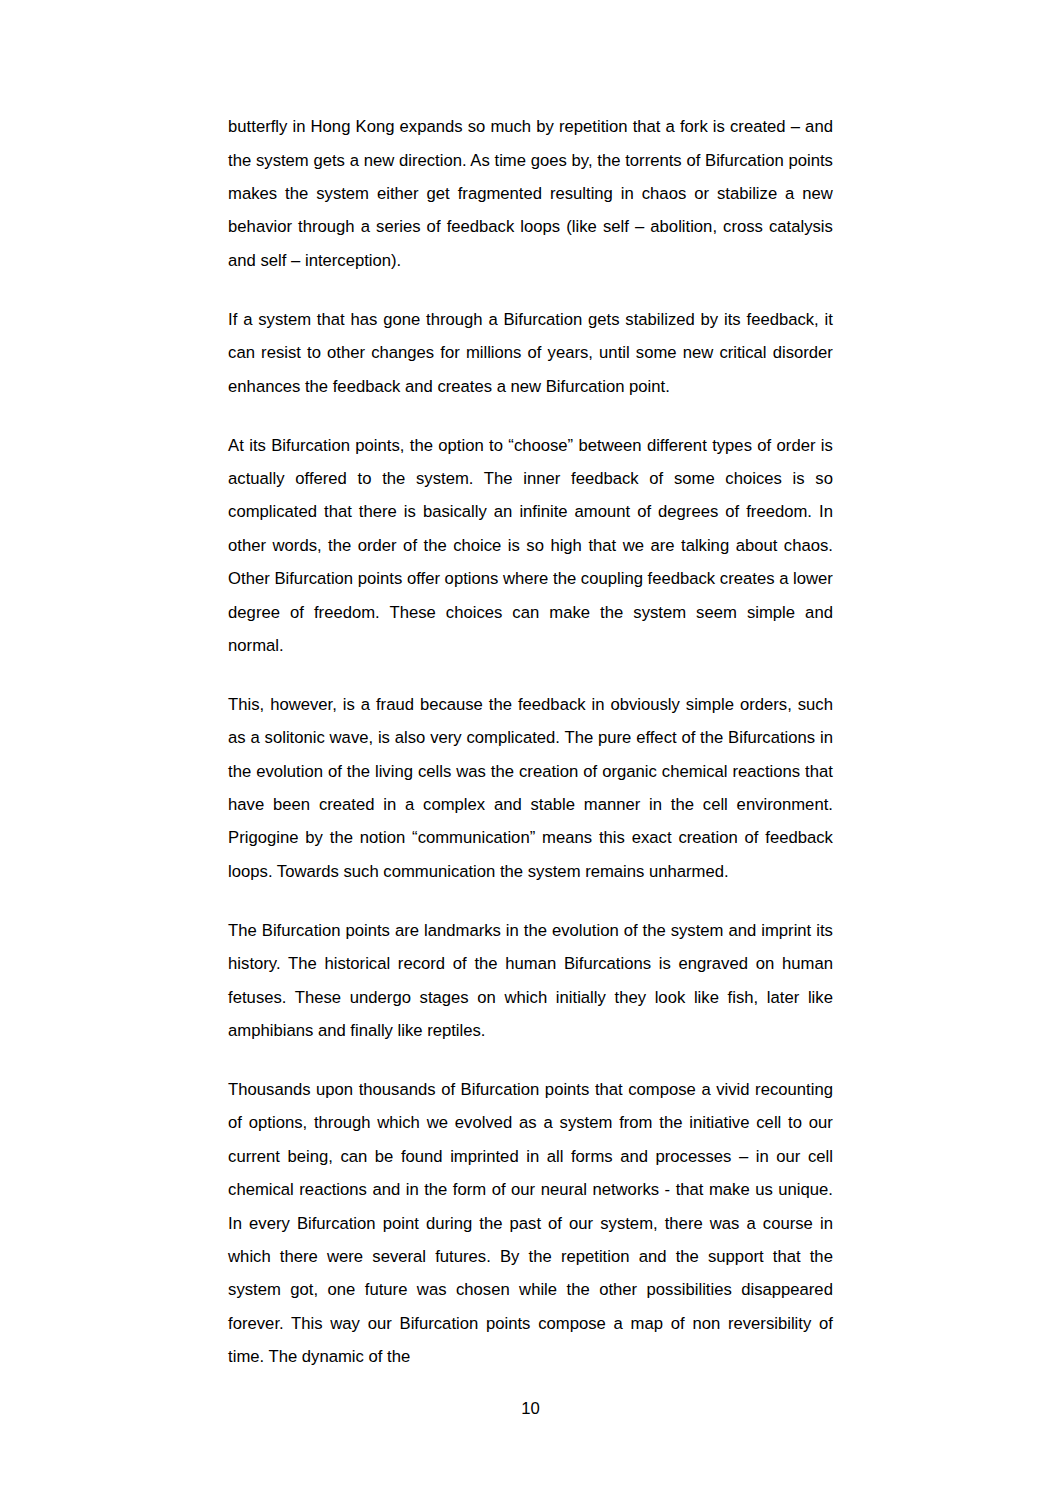butterfly in Hong Kong expands so much by repetition that a fork is created – and the system gets a new direction. As time goes by, the torrents of Bifurcation points makes the system either get fragmented resulting in chaos or stabilize a new behavior through a series of feedback loops (like self – abolition, cross catalysis and self – interception).
If a system that has gone through a Bifurcation gets stabilized by its feedback, it can resist to other changes for millions of years, until some new critical disorder enhances the feedback and creates a new Bifurcation point.
At its Bifurcation points, the option to “choose” between different types of order is actually offered to the system. The inner feedback of some choices is so complicated that there is basically an infinite amount of degrees of freedom. In other words, the order of the choice is so high that we are talking about chaos. Other Bifurcation points offer options where the coupling feedback creates a lower degree of freedom. These choices can make the system seem simple and normal.
This, however, is a fraud because the feedback in obviously simple orders, such as a solitonic wave, is also very complicated. The pure effect of the Bifurcations in the evolution of the living cells was the creation of organic chemical reactions that have been created in a complex and stable manner in the cell environment. Prigogine by the notion “communication” means this exact creation of feedback loops. Towards such communication the system remains unharmed.
The Bifurcation points are landmarks in the evolution of the system and imprint its history. The historical record of the human Bifurcations is engraved on human fetuses. These undergo stages on which initially they look like fish, later like amphibians and finally like reptiles.
Thousands upon thousands of Bifurcation points that compose a vivid recounting of options, through which we evolved as a system from the initiative cell to our current being, can be found imprinted in all forms and processes – in our cell chemical reactions and in the form of our neural networks - that make us unique. In every Bifurcation point during the past of our system, there was a course in which there were several futures. By the repetition and the support that the system got, one future was chosen while the other possibilities disappeared forever. This way our Bifurcation points compose a map of non reversibility of time. The dynamic of the
10